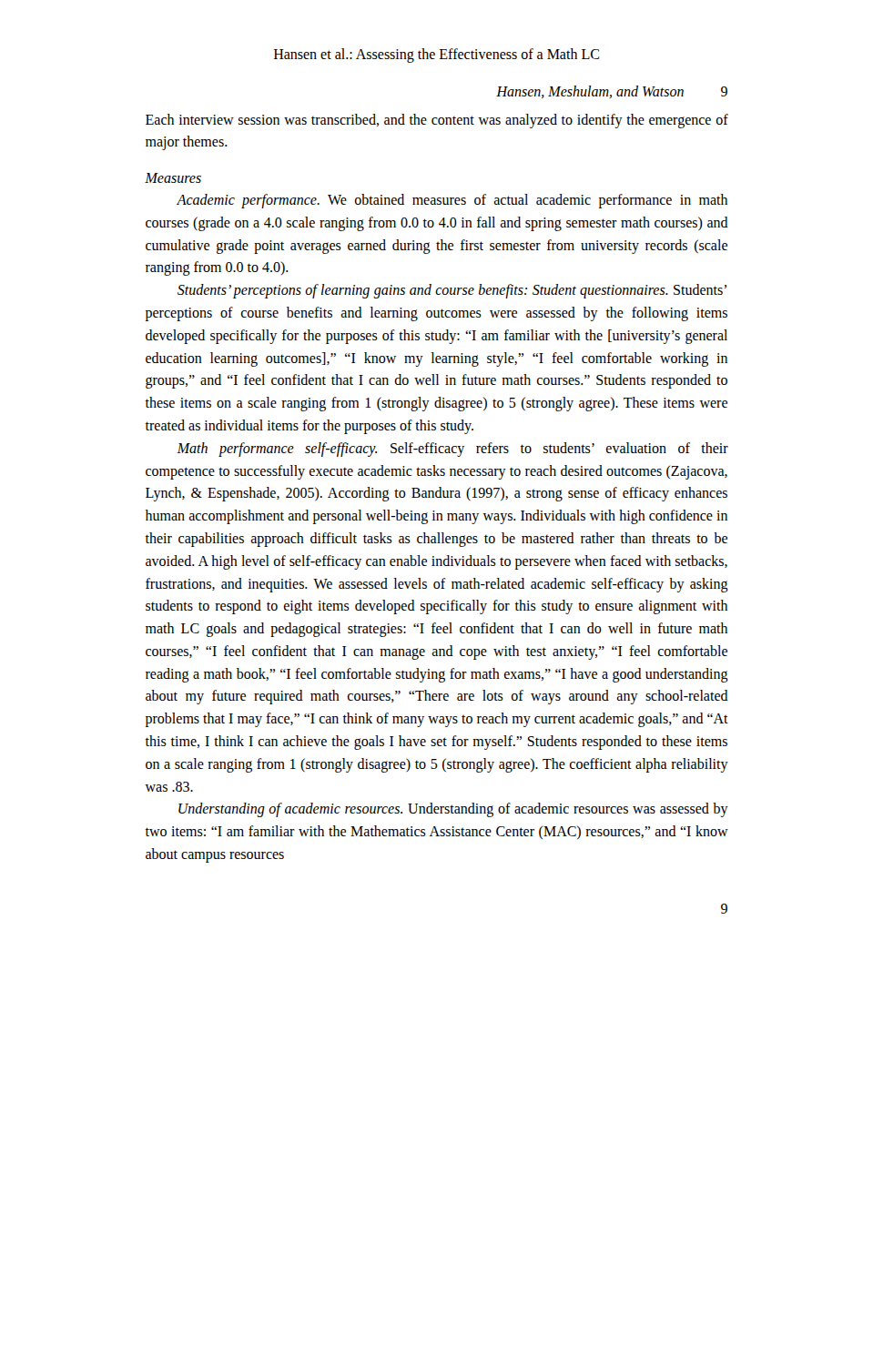Hansen et al.: Assessing the Effectiveness of a Math LC
Hansen, Meshulam, and Watson 9
Each interview session was transcribed, and the content was analyzed to identify the emergence of major themes.
Measures
Academic performance. We obtained measures of actual academic performance in math courses (grade on a 4.0 scale ranging from 0.0 to 4.0 in fall and spring semester math courses) and cumulative grade point averages earned during the first semester from university records (scale ranging from 0.0 to 4.0).
Students’ perceptions of learning gains and course benefits: Student questionnaires. Students’ perceptions of course benefits and learning outcomes were assessed by the following items developed specifically for the purposes of this study: “I am familiar with the [university’s general education learning outcomes],” “I know my learning style,” “I feel comfortable working in groups,” and “I feel confident that I can do well in future math courses.” Students responded to these items on a scale ranging from 1 (strongly disagree) to 5 (strongly agree). These items were treated as individual items for the purposes of this study.
Math performance self-efficacy. Self-efficacy refers to students’ evaluation of their competence to successfully execute academic tasks necessary to reach desired outcomes (Zajacova, Lynch, & Espenshade, 2005). According to Bandura (1997), a strong sense of efficacy enhances human accomplishment and personal well-being in many ways. Individuals with high confidence in their capabilities approach difficult tasks as challenges to be mastered rather than threats to be avoided. A high level of self-efficacy can enable individuals to persevere when faced with setbacks, frustrations, and inequities. We assessed levels of math-related academic self-efficacy by asking students to respond to eight items developed specifically for this study to ensure alignment with math LC goals and pedagogical strategies: “I feel confident that I can do well in future math courses,” “I feel confident that I can manage and cope with test anxiety,” “I feel comfortable reading a math book,” “I feel comfortable studying for math exams,” “I have a good understanding about my future required math courses,” “There are lots of ways around any school-related problems that I may face,” “I can think of many ways to reach my current academic goals,” and “At this time, I think I can achieve the goals I have set for myself.” Students responded to these items on a scale ranging from 1 (strongly disagree) to 5 (strongly agree). The coefficient alpha reliability was .83.
Understanding of academic resources. Understanding of academic resources was assessed by two items: “I am familiar with the Mathematics Assistance Center (MAC) resources,” and “I know about campus resources
9